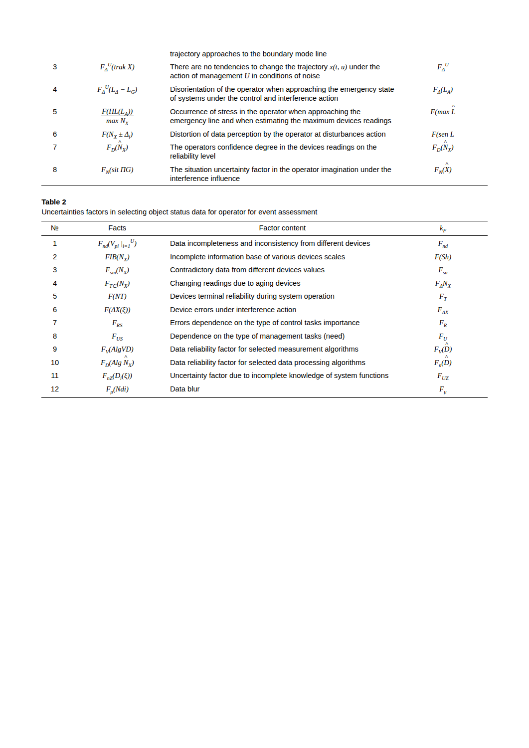| | | trajectory approaches to the boundary mode line | |
| 3 | F Δ U (trak X) | There are no tendencies to change the trajectory x(t, u) under the action of management U in conditions of noise | F Δ U |
| 4 | F Δ U (L Δ − L G ) | Disorientation of the operator when approaching the emergency state of systems under the control and interference action | F Δ (L A ) |
| 5 | F(HL(L A )) max N X | Occurrence of stress in the operator when approaching the emergency line and when estimating the maximum devices readings | F(max L |
| 6 | F(N X ± Δ i ) | Distortion of data perception by the operator at disturbances action | F(sen L |
| 7 | F D ( N X ) | The operators confidence degree in the devices readings on the reliability level | F D ( N X ) |
| 8 | F N (sit ПG) | The situation uncertainty factor in the operator imagination under the interference influence | F N ( X ) |
Table 2
Uncertainties factors in selecting object status data for operator for event assessment
| № | Facts | Factor content | k F |
| --- | --- | --- | --- |
| 1 | F nd (V pi / i=1 U ) | Data incompleteness and inconsistency from different devices | F nd |
| 2 | FIB(N X ) | Incomplete information base of various devices scales | F(Sh) |
| 3 | F sni (N X ) | Contradictory data from different devices values | F sn |
| 4 | F T∈ (N X ) | Changing readings due to aging devices | F Δ N X |
| 5 | F(NT) | Devices terminal reliability during system operation | F T |
| 6 | F(ΔX(ξ)) | Device errors under interference action | F ΔX |
| 7 | F RS | Errors dependence on the type of control tasks importance | F R |
| 8 | F US | Dependence on the type of management tasks (need) | F U |
| 9 | F V (AlgVD) | Data reliability factor for selected measurement algorithms | F V ( D ) |
| 10 | F D (Alg N X ) | Data reliability factor for selected data processing algorithms | F n ( D ) |
| 11 | F nZ (D i (ξ)) | Uncertainty factor due to incomplete knowledge of system functions | F UZ |
| 12 | F μ (Ndi) | Data blur | F μ |